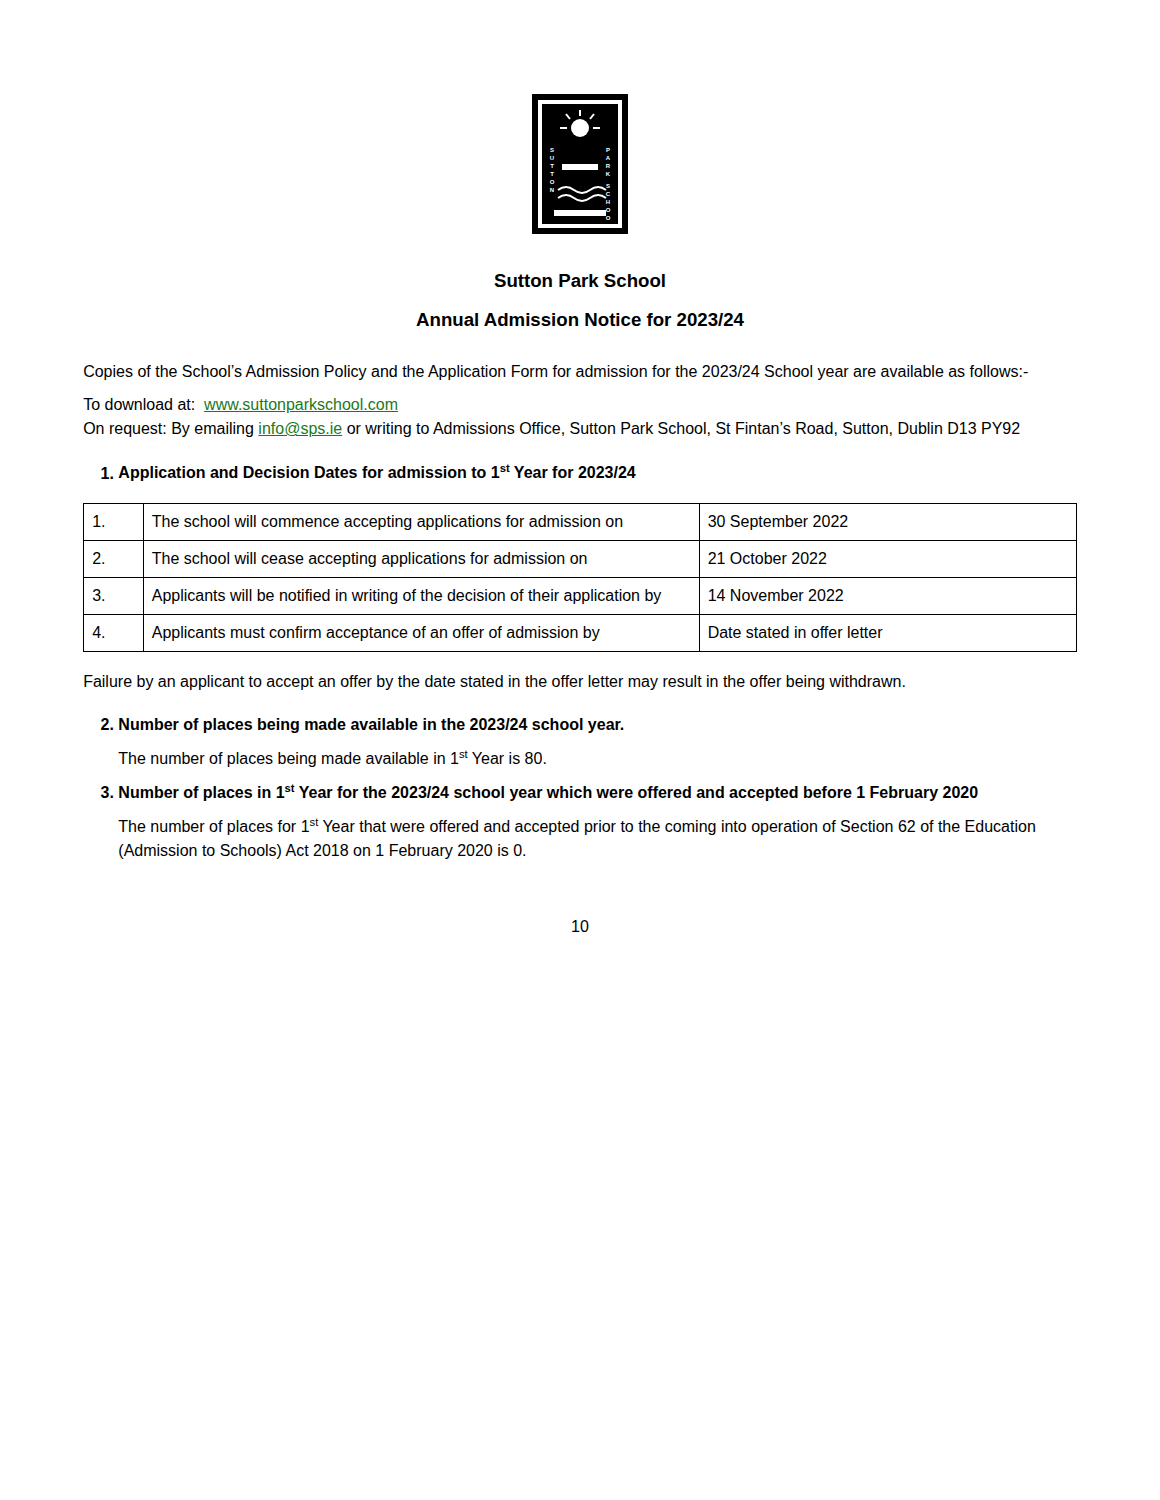S U T T O N P A R K S C H O O
Sutton Park School
Annual Admission Notice for 2023/24
Copies of the School’s Admission Policy and the Application Form for admission for the 2023/24 School year are available as follows:-
To download at: www.suttonparkschool.com
On request: By emailing info@sps.ie or writing to Admissions Office, Sutton Park School, St Fintan’s Road, Sutton, Dublin D13 PY92
Application and Decision Dates for admission to 1st Year for 2023/24
| 1. | The school will commence accepting applications for admission on | 30 September 2022 |
| 2. | The school will cease accepting applications for admission on | 21 October 2022 |
| 3. | Applicants will be notified in writing of the decision of their application by | 14 November 2022 |
| 4. | Applicants must confirm acceptance of an offer of admission by | Date stated in offer letter |
Failure by an applicant to accept an offer by the date stated in the offer letter may result in the offer being withdrawn.
Number of places being made available in the 2023/24 school year.
The number of places being made available in 1st Year is 80.
Number of places in 1st Year for the 2023/24 school year which were offered and accepted before 1 February 2020
The number of places for 1st Year that were offered and accepted prior to the coming into operation of Section 62 of the Education (Admission to Schools) Act 2018 on 1 February 2020 is 0.
10